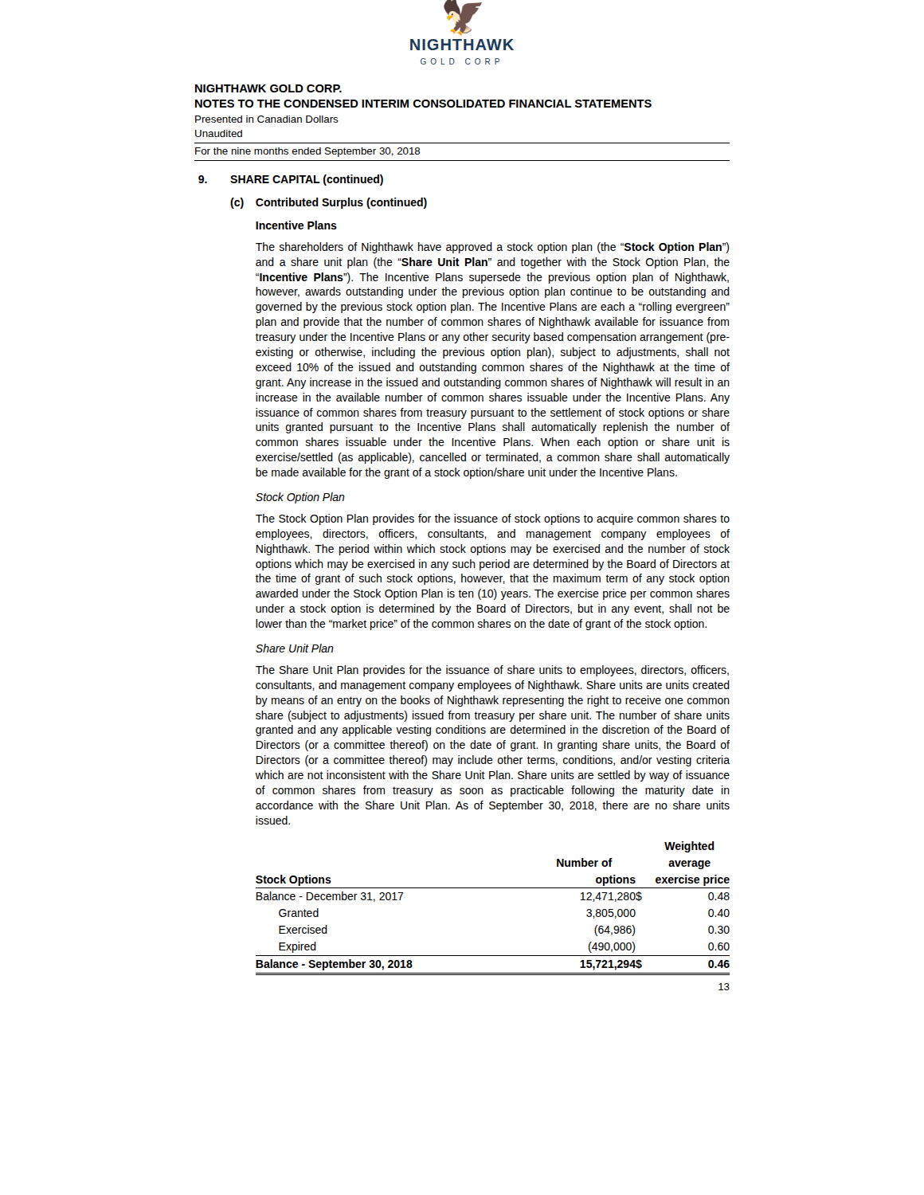🦅
NIGHTHAWK
GOLD CORP
NIGHTHAWK GOLD CORP.
NOTES TO THE CONDENSED INTERIM CONSOLIDATED FINANCIAL STATEMENTS
Presented in Canadian Dollars
Unaudited
For the nine months ended September 30, 2018
9.
SHARE CAPITAL (continued)
(c)
Contributed Surplus (continued)
Incentive Plans
The shareholders of Nighthawk have approved a stock option plan (the “Stock Option Plan”) and a share unit plan (the “Share Unit Plan” and together with the Stock Option Plan, the “Incentive Plans”). The Incentive Plans supersede the previous option plan of Nighthawk, however, awards outstanding under the previous option plan continue to be outstanding and governed by the previous stock option plan. The Incentive Plans are each a “rolling evergreen” plan and provide that the number of common shares of Nighthawk available for issuance from treasury under the Incentive Plans or any other security based compensation arrangement (pre-existing or otherwise, including the previous option plan), subject to adjustments, shall not exceed 10% of the issued and outstanding common shares of the Nighthawk at the time of grant. Any increase in the issued and outstanding common shares of Nighthawk will result in an increase in the available number of common shares issuable under the Incentive Plans. Any issuance of common shares from treasury pursuant to the settlement of stock options or share units granted pursuant to the Incentive Plans shall automatically replenish the number of common shares issuable under the Incentive Plans. When each option or share unit is exercise/settled (as applicable), cancelled or terminated, a common share shall automatically be made available for the grant of a stock option/share unit under the Incentive Plans.
Stock Option Plan
The Stock Option Plan provides for the issuance of stock options to acquire common shares to employees, directors, officers, consultants, and management company employees of Nighthawk. The period within which stock options may be exercised and the number of stock options which may be exercised in any such period are determined by the Board of Directors at the time of grant of such stock options, however, that the maximum term of any stock option awarded under the Stock Option Plan is ten (10) years. The exercise price per common shares under a stock option is determined by the Board of Directors, but in any event, shall not be lower than the “market price” of the common shares on the date of grant of the stock option.
Share Unit Plan
The Share Unit Plan provides for the issuance of share units to employees, directors, officers, consultants, and management company employees of Nighthawk. Share units are units created by means of an entry on the books of Nighthawk representing the right to receive one common share (subject to adjustments) issued from treasury per share unit. The number of share units granted and any applicable vesting conditions are determined in the discretion of the Board of Directors (or a committee thereof) on the date of grant. In granting share units, the Board of Directors (or a committee thereof) may include other terms, conditions, and/or vesting criteria which are not inconsistent with the Share Unit Plan. Share units are settled by way of issuance of common shares from treasury as soon as practicable following the maturity date in accordance with the Share Unit Plan. As of September 30, 2018, there are no share units issued.
| | | | Weighted |
| --- | --- | --- | --- |
| | Number of | | average |
| Stock Options | options | | exercise price |
| Balance - December 31, 2017 | 12,471,280 | $ | 0.48 |
| Granted | 3,805,000 | | 0.40 |
| Exercised | (64,986) | | 0.30 |
| Expired | (490,000) | | 0.60 |
| Balance - September 30, 2018 | 15,721,294 | $ | 0.46 |
13